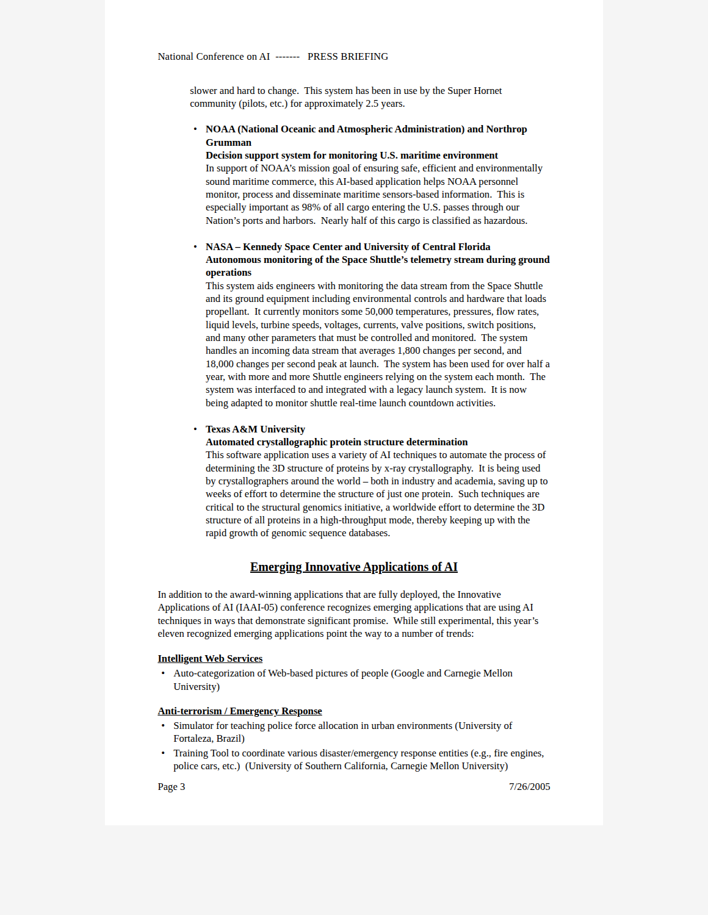National Conference on AI ------- PRESS BRIEFING
slower and hard to change. This system has been in use by the Super Hornet community (pilots, etc.) for approximately 2.5 years.
NOAA (National Oceanic and Atmospheric Administration) and Northrop Grumman
Decision support system for monitoring U.S. maritime environment
In support of NOAA’s mission goal of ensuring safe, efficient and environmentally sound maritime commerce, this AI-based application helps NOAA personnel monitor, process and disseminate maritime sensors-based information. This is especially important as 98% of all cargo entering the U.S. passes through our Nation’s ports and harbors. Nearly half of this cargo is classified as hazardous.
NASA – Kennedy Space Center and University of Central Florida
Autonomous monitoring of the Space Shuttle’s telemetry stream during ground operations
This system aids engineers with monitoring the data stream from the Space Shuttle and its ground equipment including environmental controls and hardware that loads propellant. It currently monitors some 50,000 temperatures, pressures, flow rates, liquid levels, turbine speeds, voltages, currents, valve positions, switch positions, and many other parameters that must be controlled and monitored. The system handles an incoming data stream that averages 1,800 changes per second, and 18,000 changes per second peak at launch. The system has been used for over half a year, with more and more Shuttle engineers relying on the system each month. The system was interfaced to and integrated with a legacy launch system. It is now being adapted to monitor shuttle real-time launch countdown activities.
Texas A&M University
Automated crystallographic protein structure determination
This software application uses a variety of AI techniques to automate the process of determining the 3D structure of proteins by x-ray crystallography. It is being used by crystallographers around the world – both in industry and academia, saving up to weeks of effort to determine the structure of just one protein. Such techniques are critical to the structural genomics initiative, a worldwide effort to determine the 3D structure of all proteins in a high-throughput mode, thereby keeping up with the rapid growth of genomic sequence databases.
Emerging Innovative Applications of AI
In addition to the award-winning applications that are fully deployed, the Innovative Applications of AI (IAAI-05) conference recognizes emerging applications that are using AI techniques in ways that demonstrate significant promise. While still experimental, this year’s eleven recognized emerging applications point the way to a number of trends:
Intelligent Web Services
Auto-categorization of Web-based pictures of people (Google and Carnegie Mellon University)
Anti-terrorism / Emergency Response
Simulator for teaching police force allocation in urban environments (University of Fortaleza, Brazil)
Training Tool to coordinate various disaster/emergency response entities (e.g., fire engines, police cars, etc.) (University of Southern California, Carnegie Mellon University)
Page 3 7/26/2005